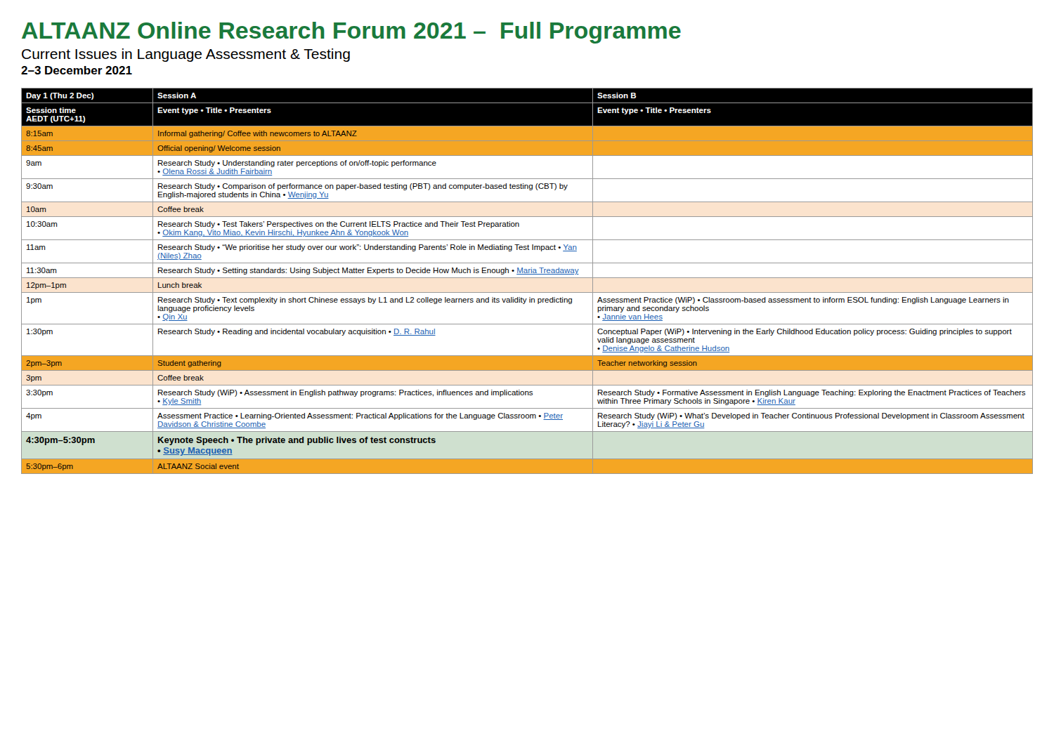ALTAANZ Online Research Forum 2021 – Full Programme
Current Issues in Language Assessment & Testing
2–3 December 2021
| Day 1 (Thu 2 Dec) | Session A | Session B |
| --- | --- | --- |
| Session time AEDT (UTC+11) | Event type • Title • Presenters | Event type • Title • Presenters |
| 8:15am | Informal gathering/ Coffee with newcomers to ALTAANZ | |
| 8:45am | Official opening/ Welcome session | |
| 9am | Research Study • Understanding rater perceptions of on/off-topic performance • Olena Rossi & Judith Fairbairn | |
| 9:30am | Research Study • Comparison of performance on paper-based testing (PBT) and computer-based testing (CBT) by English-majored students in China • Wenjing Yu | |
| 10am | Coffee break | |
| 10:30am | Research Study • Test Takers’ Perspectives on the Current IELTS Practice and Their Test Preparation • Okim Kang, Vito Miao, Kevin Hirschi, Hyunkee Ahn & Yongkook Won | |
| 11am | Research Study • “We prioritise her study over our work”: Understanding Parents’ Role in Mediating Test Impact • Yan (Niles) Zhao | |
| 11:30am | Research Study • Setting standards: Using Subject Matter Experts to Decide How Much is Enough • Maria Treadaway | |
| 12pm–1pm | Lunch break | |
| 1pm | Research Study • Text complexity in short Chinese essays by L1 and L2 college learners and its validity in predicting language proficiency levels • Qin Xu | Assessment Practice (WiP) • Classroom-based assessment to inform ESOL funding: English Language Learners in primary and secondary schools • Jannie van Hees |
| 1:30pm | Research Study • Reading and incidental vocabulary acquisition • D. R. Rahul | Conceptual Paper (WiP) • Intervening in the Early Childhood Education policy process: Guiding principles to support valid language assessment • Denise Angelo & Catherine Hudson |
| 2pm–3pm | Student gathering | Teacher networking session |
| 3pm | Coffee break | |
| 3:30pm | Research Study (WiP) • Assessment in English pathway programs: Practices, influences and implications • Kyle Smith | Research Study • Formative Assessment in English Language Teaching: Exploring the Enactment Practices of Teachers within Three Primary Schools in Singapore • Kiren Kaur |
| 4pm | Assessment Practice • Learning-Oriented Assessment: Practical Applications for the Language Classroom • Peter Davidson & Christine Coombe | Research Study (WiP) • What’s Developed in Teacher Continuous Professional Development in Classroom Assessment Literacy? • Jiayi Li & Peter Gu |
| 4:30pm–5:30pm | Keynote Speech • The private and public lives of test constructs • Susy Macqueen | |
| 5:30pm–6pm | ALTAANZ Social event | |